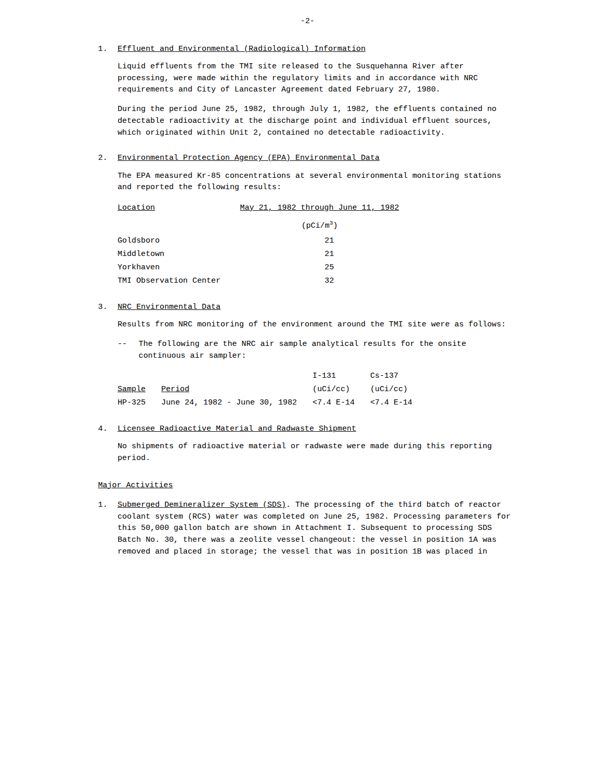-2-
Effluent and Environmental (Radiological) Information
Liquid effluents from the TMI site released to the Susquehanna River after processing, were made within the regulatory limits and in accordance with NRC requirements and City of Lancaster Agreement dated February 27, 1980.
During the period June 25, 1982, through July 1, 1982, the effluents contained no detectable radioactivity at the discharge point and individual effluent sources, which originated within Unit 2, contained no detectable radioactivity.
Environmental Protection Agency (EPA) Environmental Data
The EPA measured Kr-85 concentrations at several environmental monitoring stations and reported the following results:
| Location | May 21, 1982 through June 11, 1982 |
| --- | --- |
| | (pCi/m 3 ) |
| Goldsboro | 21 |
| Middletown | 21 |
| Yorkhaven | 25 |
| TMI Observation Center | 32 |
NRC Environmental Data
Results from NRC monitoring of the environment around the TMI site were as follows:
-- The following are the NRC air sample analytical results for the onsite continuous air sampler:
| | | I-131 | Cs-137 |
| --- | --- | --- | --- |
| Sample | Period | (uCi/cc) | (uCi/cc) |
| HP-325 | June 24, 1982 - June 30, 1982 | <7.4 E-14 | <7.4 E-14 |
Licensee Radioactive Material and Radwaste Shipment
No shipments of radioactive material or radwaste were made during this reporting period.
Major Activities
Submerged Demineralizer System (SDS). The processing of the third batch of reactor coolant system (RCS) water was completed on June 25, 1982. Processing parameters for this 50,000 gallon batch are shown in Attachment I. Subsequent to processing SDS Batch No. 30, there was a zeolite vessel changeout: the vessel in position 1A was removed and placed in storage; the vessel that was in position 1B was placed in